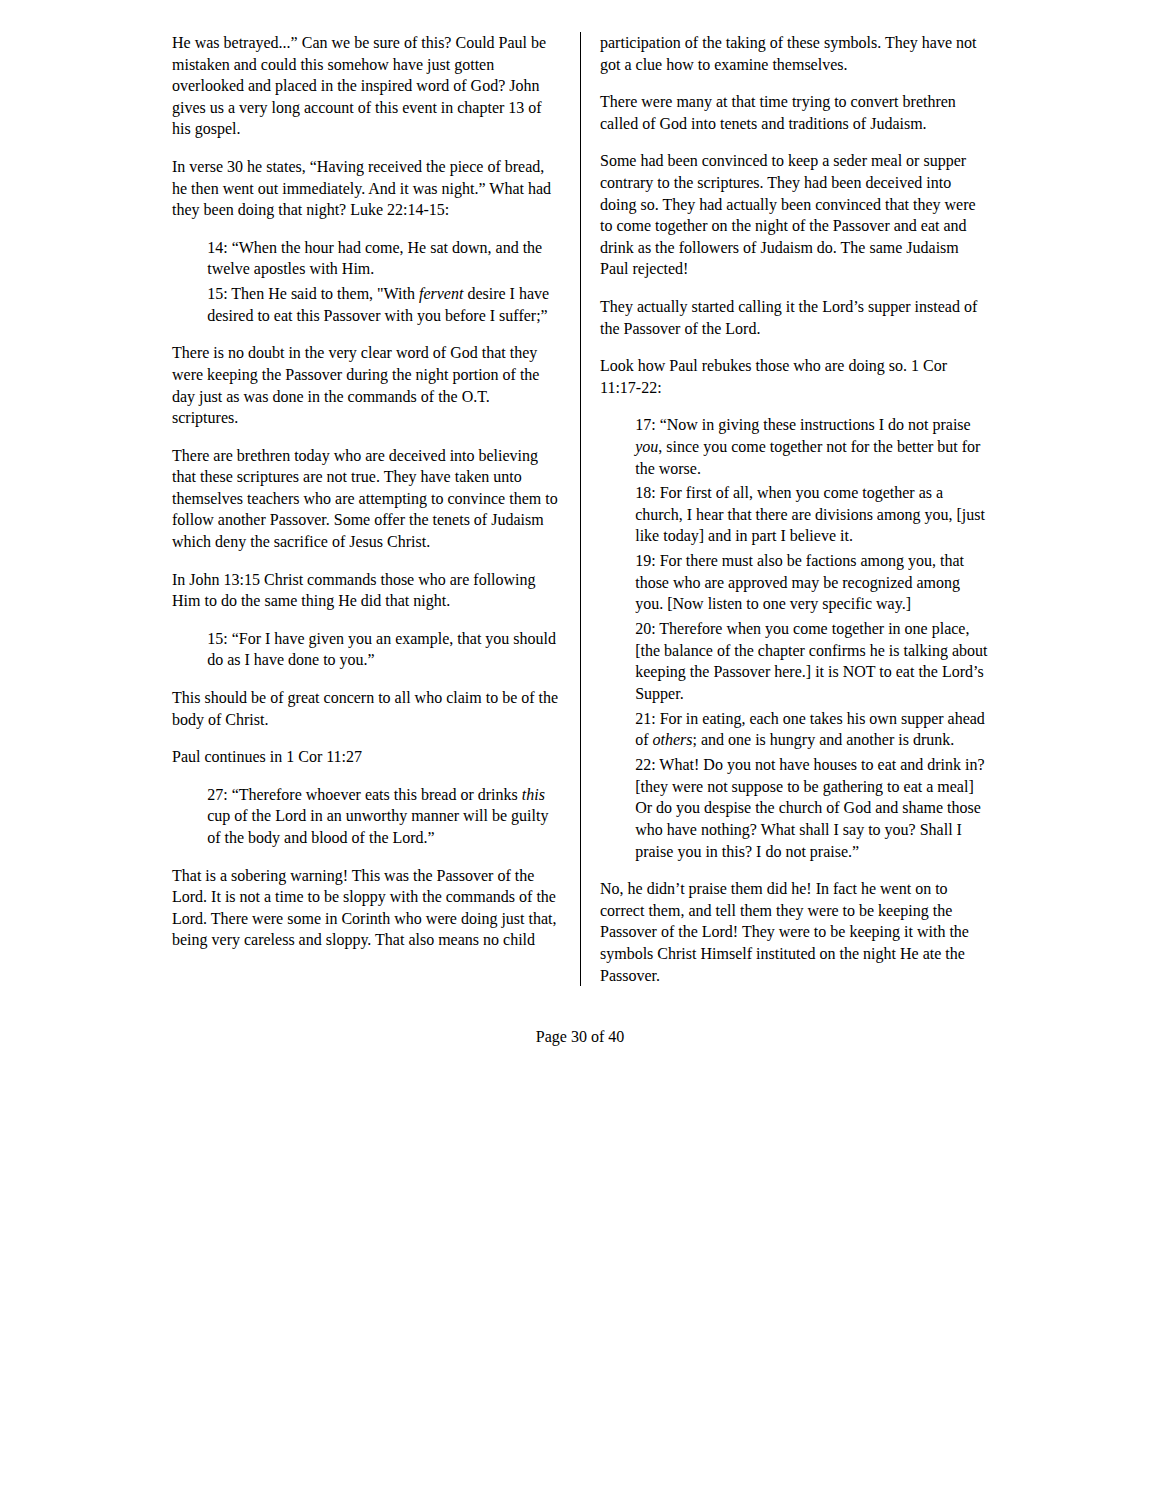He was betrayed...” Can we be sure of this? Could Paul be mistaken and could this somehow have just gotten overlooked and placed in the inspired word of God? John gives us a very long account of this event in chapter 13 of his gospel.
In verse 30 he states, “Having received the piece of bread, he then went out immediately. And it was night.” What had they been doing that night? Luke 22:14-15:
14: “When the hour had come, He sat down, and the twelve apostles with Him.
15: Then He said to them, "With fervent desire I have desired to eat this Passover with you before I suffer;”
There is no doubt in the very clear word of God that they were keeping the Passover during the night portion of the day just as was done in the commands of the O.T. scriptures.
There are brethren today who are deceived into believing that these scriptures are not true. They have taken unto themselves teachers who are attempting to convince them to follow another Passover. Some offer the tenets of Judaism which deny the sacrifice of Jesus Christ.
In John 13:15 Christ commands those who are following Him to do the same thing He did that night.
15: “For I have given you an example, that you should do as I have done to you.”
This should be of great concern to all who claim to be of the body of Christ.
Paul continues in 1 Cor 11:27
27: “Therefore whoever eats this bread or drinks this cup of the Lord in an unworthy manner will be guilty of the body and blood of the Lord.”
That is a sobering warning! This was the Passover of the Lord. It is not a time to be sloppy with the commands of the Lord. There were some in Corinth who were doing just that, being very careless and sloppy. That also means no child participation of the taking of these symbols. They have not got a clue how to examine themselves.
There were many at that time trying to convert brethren called of God into tenets and traditions of Judaism.
Some had been convinced to keep a seder meal or supper contrary to the scriptures. They had been deceived into doing so. They had actually been convinced that they were to come together on the night of the Passover and eat and drink as the followers of Judaism do. The same Judaism Paul rejected!
They actually started calling it the Lord’s supper instead of the Passover of the Lord.
Look how Paul rebukes those who are doing so. 1 Cor 11:17-22:
17: “Now in giving these instructions I do not praise you, since you come together not for the better but for the worse.
18: For first of all, when you come together as a church, I hear that there are divisions among you, [just like today] and in part I believe it.
19: For there must also be factions among you, that those who are approved may be recognized among you. [Now listen to one very specific way.]
20: Therefore when you come together in one place, [the balance of the chapter confirms he is talking about keeping the Passover here.] it is NOT to eat the Lord’s Supper.
21: For in eating, each one takes his own supper ahead of others; and one is hungry and another is drunk.
22: What! Do you not have houses to eat and drink in? [they were not suppose to be gathering to eat a meal] Or do you despise the church of God and shame those who have nothing? What shall I say to you? Shall I praise you in this? I do not praise.”
No, he didn’t praise them did he! In fact he went on to correct them, and tell them they were to be keeping the Passover of the Lord! They were to be keeping it with the symbols Christ Himself instituted on the night He ate the Passover.
Page 30 of 40